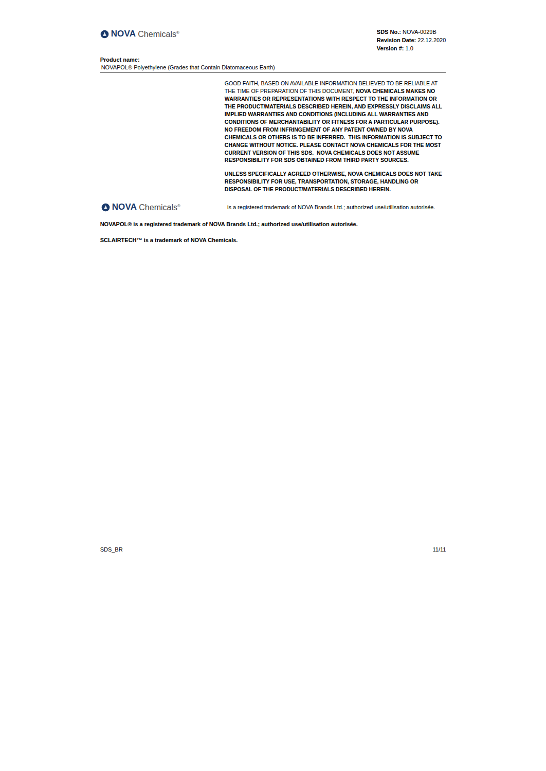NOVA Chemicals®
SDS No.: NOVA-0029B
Revision Date: 22.12.2020
Version #: 1.0
Product name:
NOVAPOL® Polyethylene (Grades that Contain Diatomaceous Earth)
GOOD FAITH, BASED ON AVAILABLE INFORMATION BELIEVED TO BE RELIABLE AT THE TIME OF PREPARATION OF THIS DOCUMENT, NOVA CHEMICALS MAKES NO WARRANTIES OR REPRESENTATIONS WITH RESPECT TO THE INFORMATION OR THE PRODUCT/MATERIALS DESCRIBED HEREIN, AND EXPRESSLY DISCLAIMS ALL IMPLIED WARRANTIES AND CONDITIONS (INCLUDING ALL WARRANTIES AND CONDITIONS OF MERCHANTABILITY OR FITNESS FOR A PARTICULAR PURPOSE). NO FREEDOM FROM INFRINGEMENT OF ANY PATENT OWNED BY NOVA CHEMICALS OR OTHERS IS TO BE INFERRED. THIS INFORMATION IS SUBJECT TO CHANGE WITHOUT NOTICE. PLEASE CONTACT NOVA CHEMICALS FOR THE MOST CURRENT VERSION OF THIS SDS. NOVA CHEMICALS DOES NOT ASSUME RESPONSIBILITY FOR SDS OBTAINED FROM THIRD PARTY SOURCES.
UNLESS SPECIFICALLY AGREED OTHERWISE, NOVA CHEMICALS DOES NOT TAKE RESPONSIBILITY FOR USE, TRANSPORTATION, STORAGE, HANDLING OR DISPOSAL OF THE PRODUCT/MATERIALS DESCRIBED HEREIN.
NOVA Chemicals®
is a registered trademark of NOVA Brands Ltd.; authorized use/utilisation autorisée.
NOVAPOL® is a registered trademark of NOVA Brands Ltd.; authorized use/utilisation autorisée.
SCLAIRTECH™ is a trademark of NOVA Chemicals.
SDS_BR
11/11